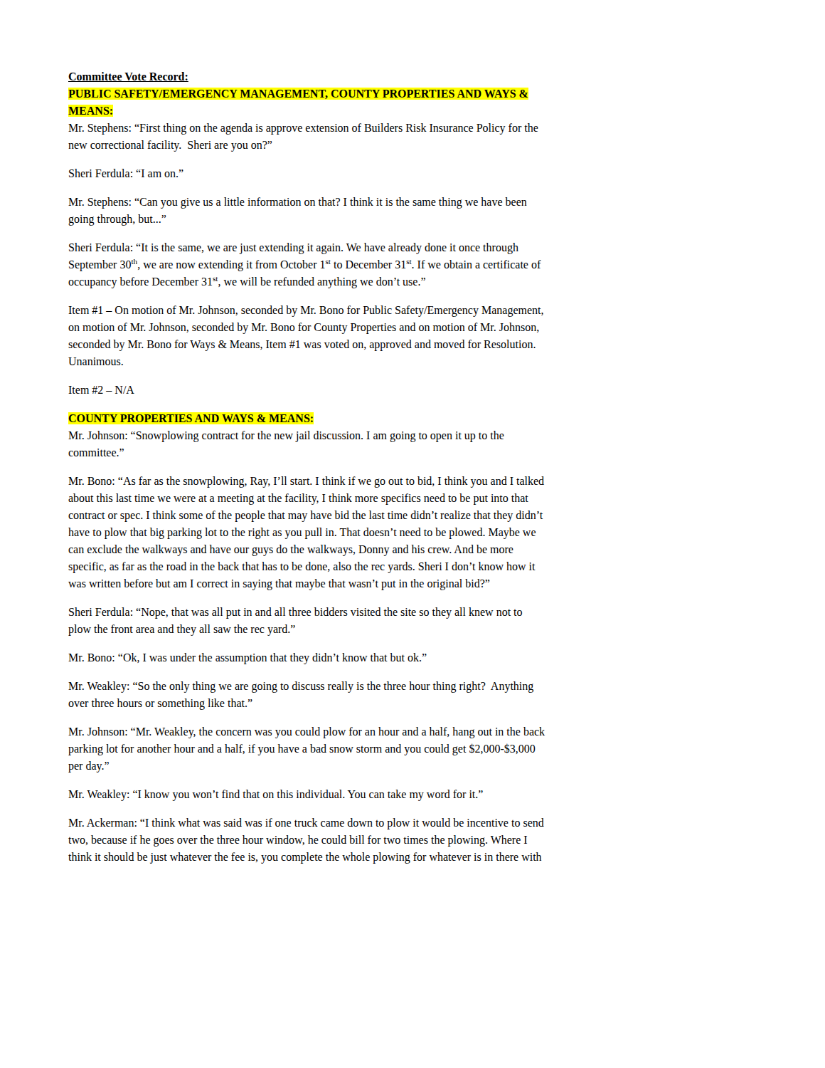Committee Vote Record:
PUBLIC SAFETY/EMERGENCY MANAGEMENT, COUNTY PROPERTIES AND WAYS & MEANS:
Mr. Stephens: “First thing on the agenda is approve extension of Builders Risk Insurance Policy for the new correctional facility. Sheri are you on?”
Sheri Ferdula: “I am on.”
Mr. Stephens: “Can you give us a little information on that? I think it is the same thing we have been going through, but...”
Sheri Ferdula: “It is the same, we are just extending it again. We have already done it once through September 30th, we are now extending it from October 1st to December 31st. If we obtain a certificate of occupancy before December 31st, we will be refunded anything we don’t use.”
Item #1 – On motion of Mr. Johnson, seconded by Mr. Bono for Public Safety/Emergency Management, on motion of Mr. Johnson, seconded by Mr. Bono for County Properties and on motion of Mr. Johnson, seconded by Mr. Bono for Ways & Means, Item #1 was voted on, approved and moved for Resolution. Unanimous.
Item #2 – N/A
COUNTY PROPERTIES AND WAYS & MEANS:
Mr. Johnson: “Snowplowing contract for the new jail discussion. I am going to open it up to the committee.”
Mr. Bono: “As far as the snowplowing, Ray, I’ll start. I think if we go out to bid, I think you and I talked about this last time we were at a meeting at the facility, I think more specifics need to be put into that contract or spec. I think some of the people that may have bid the last time didn’t realize that they didn’t have to plow that big parking lot to the right as you pull in. That doesn’t need to be plowed. Maybe we can exclude the walkways and have our guys do the walkways, Donny and his crew. And be more specific, as far as the road in the back that has to be done, also the rec yards. Sheri I don’t know how it was written before but am I correct in saying that maybe that wasn’t put in the original bid?”
Sheri Ferdula: “Nope, that was all put in and all three bidders visited the site so they all knew not to plow the front area and they all saw the rec yard.”
Mr. Bono: “Ok, I was under the assumption that they didn’t know that but ok.”
Mr. Weakley: “So the only thing we are going to discuss really is the three hour thing right? Anything over three hours or something like that.”
Mr. Johnson: “Mr. Weakley, the concern was you could plow for an hour and a half, hang out in the back parking lot for another hour and a half, if you have a bad snow storm and you could get $2,000-$3,000 per day.”
Mr. Weakley: “I know you won’t find that on this individual. You can take my word for it.”
Mr. Ackerman: “I think what was said was if one truck came down to plow it would be incentive to send two, because if he goes over the three hour window, he could bill for two times the plowing. Where I think it should be just whatever the fee is, you complete the whole plowing for whatever is in there with